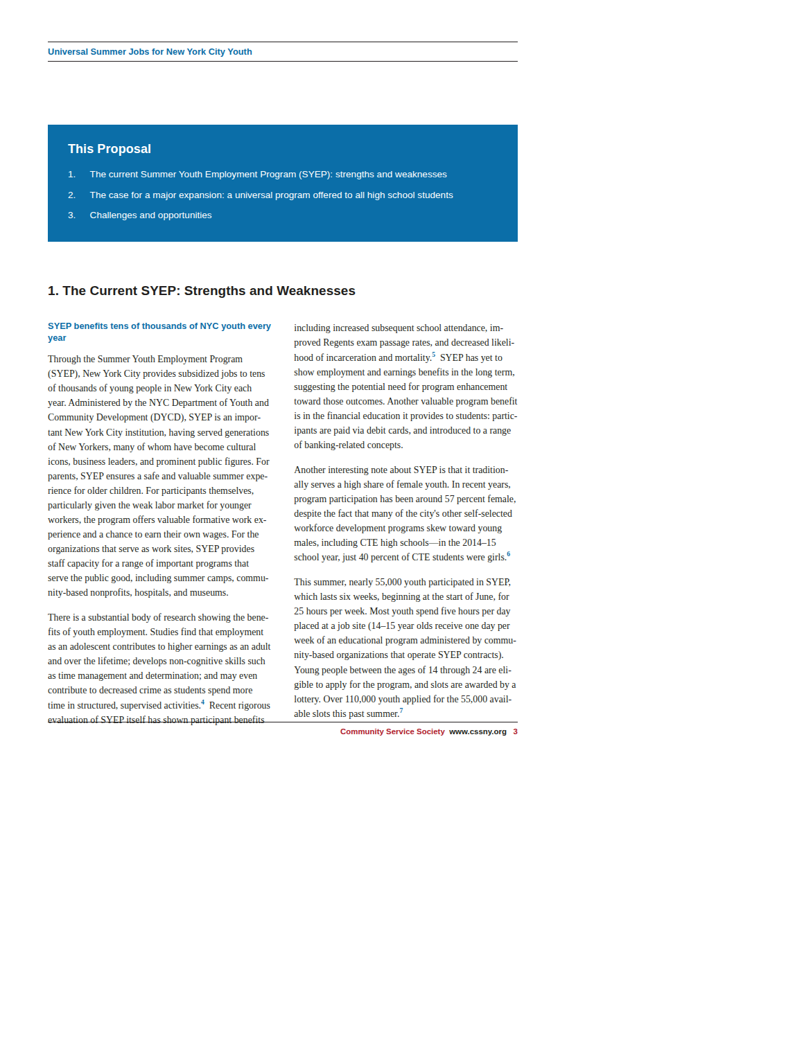Universal Summer Jobs for New York City Youth
This Proposal
The current Summer Youth Employment Program (SYEP): strengths and weaknesses
The case for a major expansion: a universal program offered to all high school students
Challenges and opportunities
1. The Current SYEP: Strengths and Weaknesses
SYEP benefits tens of thousands of NYC youth every year
Through the Summer Youth Employment Program (SYEP), New York City provides subsidized jobs to tens of thousands of young people in New York City each year. Administered by the NYC Department of Youth and Community Development (DYCD), SYEP is an important New York City institution, having served generations of New Yorkers, many of whom have become cultural icons, business leaders, and prominent public figures. For parents, SYEP ensures a safe and valuable summer experience for older children. For participants themselves, particularly given the weak labor market for younger workers, the program offers valuable formative work experience and a chance to earn their own wages. For the organizations that serve as work sites, SYEP provides staff capacity for a range of important programs that serve the public good, including summer camps, community-based nonprofits, hospitals, and museums.
There is a substantial body of research showing the benefits of youth employment. Studies find that employment as an adolescent contributes to higher earnings as an adult and over the lifetime; develops non-cognitive skills such as time management and determination; and may even contribute to decreased crime as students spend more time in structured, supervised activities.4 Recent rigorous evaluation of SYEP itself has shown participant benefits including increased subsequent school attendance, improved Regents exam passage rates, and decreased likelihood of incarceration and mortality.5 SYEP has yet to show employment and earnings benefits in the long term, suggesting the potential need for program enhancement toward those outcomes. Another valuable program benefit is in the financial education it provides to students: participants are paid via debit cards, and introduced to a range of banking-related concepts.
Another interesting note about SYEP is that it traditionally serves a high share of female youth. In recent years, program participation has been around 57 percent female, despite the fact that many of the city's other self-selected workforce development programs skew toward young males, including CTE high schools—in the 2014–15 school year, just 40 percent of CTE students were girls.6
This summer, nearly 55,000 youth participated in SYEP, which lasts six weeks, beginning at the start of June, for 25 hours per week. Most youth spend five hours per day placed at a job site (14–15 year olds receive one day per week of an educational program administered by community-based organizations that operate SYEP contracts). Young people between the ages of 14 through 24 are eligible to apply for the program, and slots are awarded by a lottery. Over 110,000 youth applied for the 55,000 available slots this past summer.7
Community Service Society www.cssny.org 3